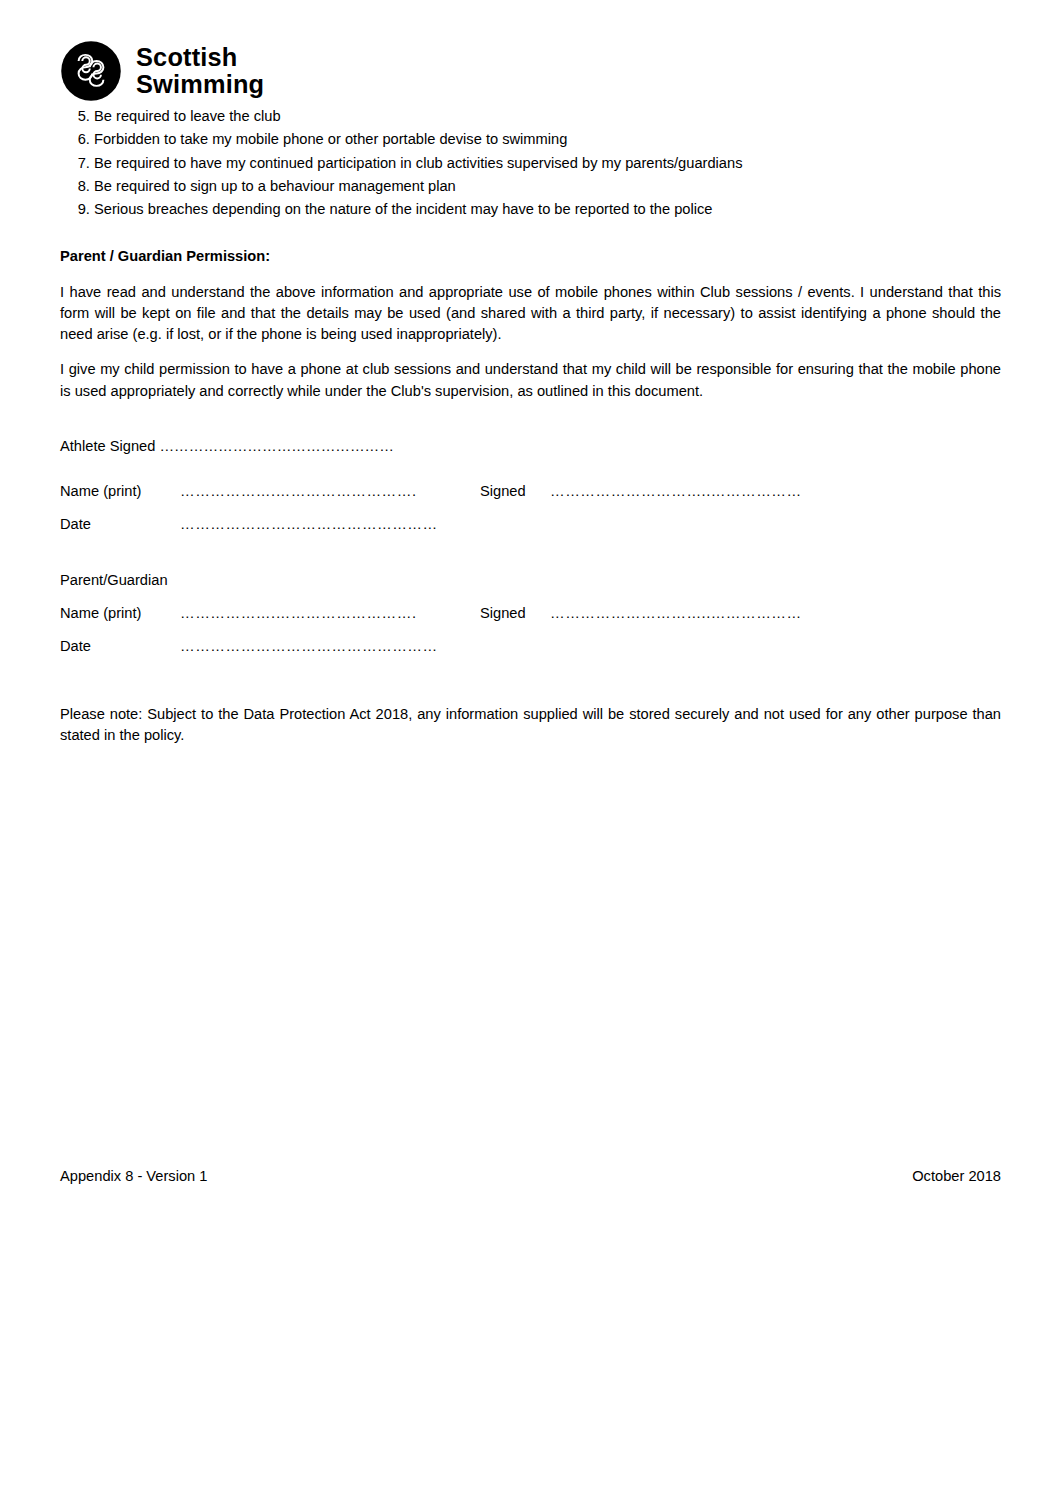Scottish
Swimming
Be required to leave the club
Forbidden to take my mobile phone or other portable devise to swimming
Be required to have my continued participation in club activities supervised by my parents/guardians
Be required to sign up to a behaviour management plan
Serious breaches depending on the nature of the incident may have to be reported to the police
Parent / Guardian Permission:
I have read and understand the above information and appropriate use of mobile phones within Club sessions / events. I understand that this form will be kept on file and that the details may be used (and shared with a third party, if necessary) to assist identifying a phone should the need arise (e.g. if lost, or if the phone is being used inappropriately).
I give my child permission to have a phone at club sessions and understand that my child will be responsible for ensuring that the mobile phone is used appropriately and correctly while under the Club's supervision, as outlined in this document.
Athlete Signed …………………………………………
| Name (print) | ……………….………………………. | Signed | …………………………..……………… |
| Date | …………………………………………… | | |
| Parent/Guardian |
| Name (print) | ……………….………………………. | Signed | …………………………..……………… |
| Date | …………………………………………… | | |
Please note: Subject to the Data Protection Act 2018, any information supplied will be stored securely and not used for any other purpose than stated in the policy.
Appendix 8 - Version 1 October 2018